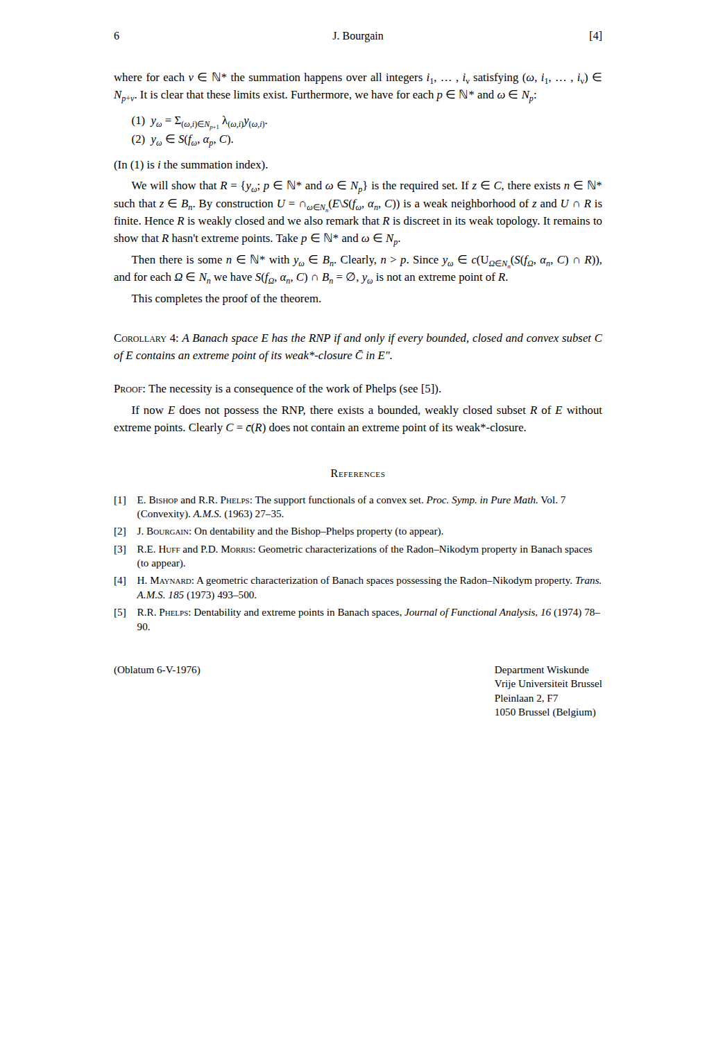6 J. Bourgain [4]
where for each ν ∈ ℕ* the summation happens over all integers i1, … , iν satisfying (ω, i1, … , iν) ∈ Np+ν. It is clear that these limits exist. Furthermore, we have for each p ∈ ℕ* and ω ∈ Np:
(1) yω = Σ(ω,i)∈Np+1 λ(ω,i)y(ω,i).
(2) yω ∈ S(fω, αp, C).
(In (1) is i the summation index).
We will show that R = {yω; p ∈ ℕ* and ω ∈ Np} is the required set. If z ∈ C, there exists n ∈ ℕ* such that z ∈ Bn. By construction U = ∩ω∈Nn(E\S(fω, αn, C)) is a weak neighborhood of z and U ∩ R is finite. Hence R is weakly closed and we also remark that R is discreet in its weak topology. It remains to show that R hasn't extreme points. Take p ∈ ℕ* and ω ∈ Np.
Then there is some n ∈ ℕ* with yω ∈ Bn. Clearly, n > p. Since yω ∈ c(UΩ∈Nn(S(fΩ, αn, C) ∩ R)), and for each Ω ∈ Nn we have S(fΩ, αn, C) ∩ Bn = ∅, yω is not an extreme point of R.
This completes the proof of the theorem.
Corollary 4: A Banach space E has the RNP if and only if every bounded, closed and convex subset C of E contains an extreme point of its weak*-closure C̄ in E″.
Proof: The necessity is a consequence of the work of Phelps (see [5]).
If now E does not possess the RNP, there exists a bounded, weakly closed subset R of E without extreme points. Clearly C = c̄(R) does not contain an extreme point of its weak*-closure.
References
[1] E. Bishop and R.R. Phelps: The support functionals of a convex set. Proc. Symp. in Pure Math. Vol. 7 (Convexity). A.M.S. (1963) 27–35.
[2] J. Bourgain: On dentability and the Bishop–Phelps property (to appear).
[3] R.E. Huff and P.D. Morris: Geometric characterizations of the Radon–Nikodym property in Banach spaces (to appear).
[4] H. Maynard: A geometric characterization of Banach spaces possessing the Radon–Nikodym property. Trans. A.M.S. 185 (1973) 493–500.
[5] R.R. Phelps: Dentability and extreme points in Banach spaces, Journal of Functional Analysis, 16 (1974) 78–90.
(Oblatum 6-V-1976)
Department Wiskunde
Vrije Universiteit Brussel
Pleinlaan 2, F7
1050 Brussel (Belgium)